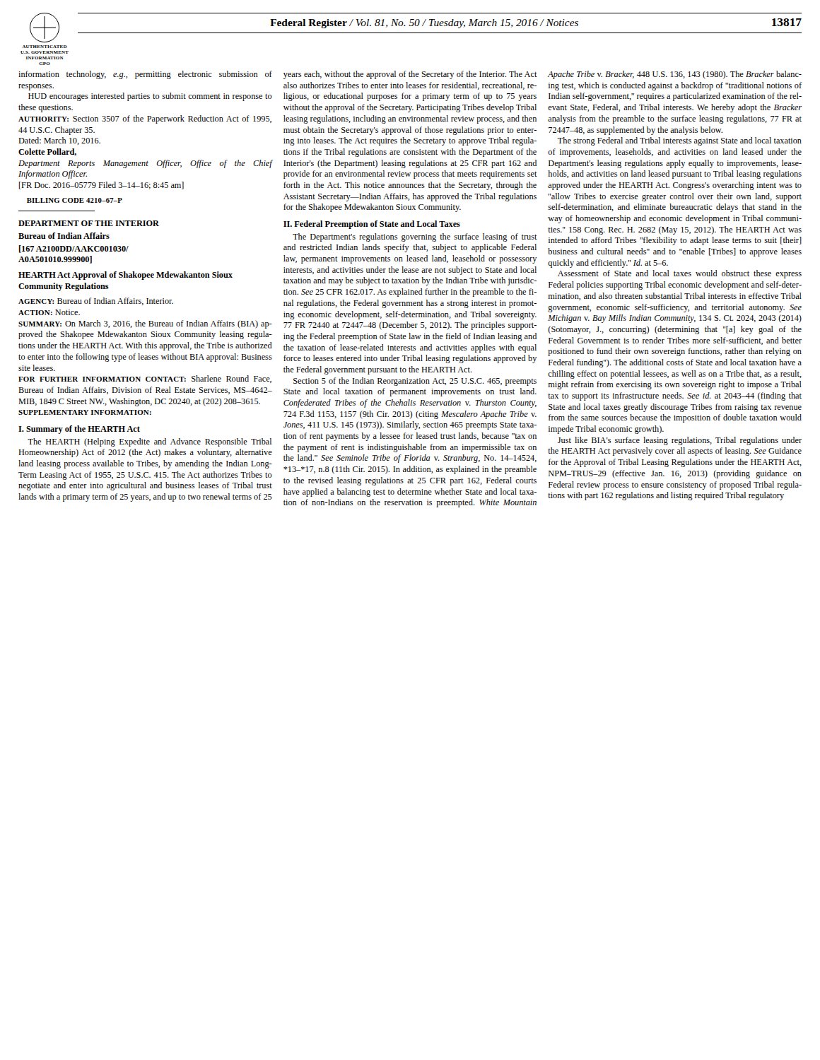Authenticated
U.S. Government
Information
GPO
Federal Register / Vol. 81, No. 50 / Tuesday, March 15, 2016 / Notices 13817
information technology, e.g., permitting electronic submission of responses.
HUD encourages interested parties to submit comment in response to these questions.
Authority: Section 3507 of the Paperwork Reduction Act of 1995, 44 U.S.C. Chapter 35.
Dated: March 10, 2016.
Colette Pollard,
Department Reports Management Officer, Office of the Chief Information Officer.
[FR Doc. 2016–05779 Filed 3–14–16; 8:45 am]
BILLING CODE 4210–67–P
DEPARTMENT OF THE INTERIOR
Bureau of Indian Affairs
[167 A2100DD/AAKC001030/
A0A501010.999900]
HEARTH Act Approval of Shakopee Mdewakanton Sioux Community Regulations
AGENCY: Bureau of Indian Affairs, Interior.
ACTION: Notice.
SUMMARY: On March 3, 2016, the Bureau of Indian Affairs (BIA) approved the Shakopee Mdewakanton Sioux Community leasing regulations under the HEARTH Act. With this approval, the Tribe is authorized to enter into the following type of leases without BIA approval: Business site leases.
FOR FURTHER INFORMATION CONTACT: Sharlene Round Face, Bureau of Indian Affairs, Division of Real Estate Services, MS–4642–MIB, 1849 C Street NW., Washington, DC 20240, at (202) 208–3615.
SUPPLEMENTARY INFORMATION:
I. Summary of the HEARTH Act
The HEARTH (Helping Expedite and Advance Responsible Tribal Homeownership) Act of 2012 (the Act) makes a voluntary, alternative land leasing process available to Tribes, by amending the Indian Long-Term Leasing Act of 1955, 25 U.S.C. 415. The Act authorizes Tribes to negotiate and enter into agricultural and business leases of Tribal trust lands with a primary term of 25 years, and up to two renewal terms of 25 years each, without the approval of the Secretary of the Interior. The Act also authorizes Tribes to enter into leases for residential, recreational, religious, or educational purposes for a primary term of up to 75 years without the approval of the Secretary. Participating Tribes develop Tribal leasing regulations, including an environmental review process, and then must obtain the Secretary's approval of those regulations prior to entering into leases. The Act requires the Secretary to approve Tribal regulations if the Tribal regulations are consistent with the Department of the Interior's (the Department) leasing regulations at 25 CFR part 162 and provide for an environmental review process that meets requirements set forth in the Act. This notice announces that the Secretary, through the Assistant Secretary—Indian Affairs, has approved the Tribal regulations for the Shakopee Mdewakanton Sioux Community.
II. Federal Preemption of State and Local Taxes
The Department's regulations governing the surface leasing of trust and restricted Indian lands specify that, subject to applicable Federal law, permanent improvements on leased land, leasehold or possessory interests, and activities under the lease are not subject to State and local taxation and may be subject to taxation by the Indian Tribe with jurisdiction. See 25 CFR 162.017. As explained further in the preamble to the final regulations, the Federal government has a strong interest in promoting economic development, self-determination, and Tribal sovereignty. 77 FR 72440 at 72447–48 (December 5, 2012). The principles supporting the Federal preemption of State law in the field of Indian leasing and the taxation of lease-related interests and activities applies with equal force to leases entered into under Tribal leasing regulations approved by the Federal government pursuant to the HEARTH Act.
Section 5 of the Indian Reorganization Act, 25 U.S.C. 465, preempts State and local taxation of permanent improvements on trust land. Confederated Tribes of the Chehalis Reservation v. Thurston County, 724 F.3d 1153, 1157 (9th Cir. 2013) (citing Mescalero Apache Tribe v. Jones, 411 U.S. 145 (1973)). Similarly, section 465 preempts State taxation of rent payments by a lessee for leased trust lands, because ''tax on the payment of rent is indistinguishable from an impermissible tax on the land.'' See Seminole Tribe of Florida v. Stranburg, No. 14–14524, *13–*17, n.8 (11th Cir. 2015). In addition, as explained in the preamble to the revised leasing regulations at 25 CFR part 162, Federal courts have applied a balancing test to determine whether State and local taxation of non-Indians on the reservation is preempted. White Mountain Apache Tribe v. Bracker, 448 U.S. 136, 143 (1980). The Bracker balancing test, which is conducted against a backdrop of ''traditional notions of Indian self-government,'' requires a particularized examination of the relevant State, Federal, and Tribal interests. We hereby adopt the Bracker analysis from the preamble to the surface leasing regulations, 77 FR at 72447–48, as supplemented by the analysis below.
The strong Federal and Tribal interests against State and local taxation of improvements, leaseholds, and activities on land leased under the Department's leasing regulations apply equally to improvements, leaseholds, and activities on land leased pursuant to Tribal leasing regulations approved under the HEARTH Act. Congress's overarching intent was to ''allow Tribes to exercise greater control over their own land, support self-determination, and eliminate bureaucratic delays that stand in the way of homeownership and economic development in Tribal communities.'' 158 Cong. Rec. H. 2682 (May 15, 2012). The HEARTH Act was intended to afford Tribes ''flexibility to adapt lease terms to suit [their] business and cultural needs'' and to ''enable [Tribes] to approve leases quickly and efficiently.'' Id. at 5–6.
Assessment of State and local taxes would obstruct these express Federal policies supporting Tribal economic development and self-determination, and also threaten substantial Tribal interests in effective Tribal government, economic self-sufficiency, and territorial autonomy. See Michigan v. Bay Mills Indian Community, 134 S. Ct. 2024, 2043 (2014) (Sotomayor, J., concurring) (determining that ''[a] key goal of the Federal Government is to render Tribes more self-sufficient, and better positioned to fund their own sovereign functions, rather than relying on Federal funding''). The additional costs of State and local taxation have a chilling effect on potential lessees, as well as on a Tribe that, as a result, might refrain from exercising its own sovereign right to impose a Tribal tax to support its infrastructure needs. See id. at 2043–44 (finding that State and local taxes greatly discourage Tribes from raising tax revenue from the same sources because the imposition of double taxation would impede Tribal economic growth).
Just like BIA's surface leasing regulations, Tribal regulations under the HEARTH Act pervasively cover all aspects of leasing. See Guidance for the Approval of Tribal Leasing Regulations under the HEARTH Act, NPM–TRUS–29 (effective Jan. 16, 2013) (providing guidance on Federal review process to ensure consistency of proposed Tribal regulations with part 162 regulations and listing required Tribal regulatory